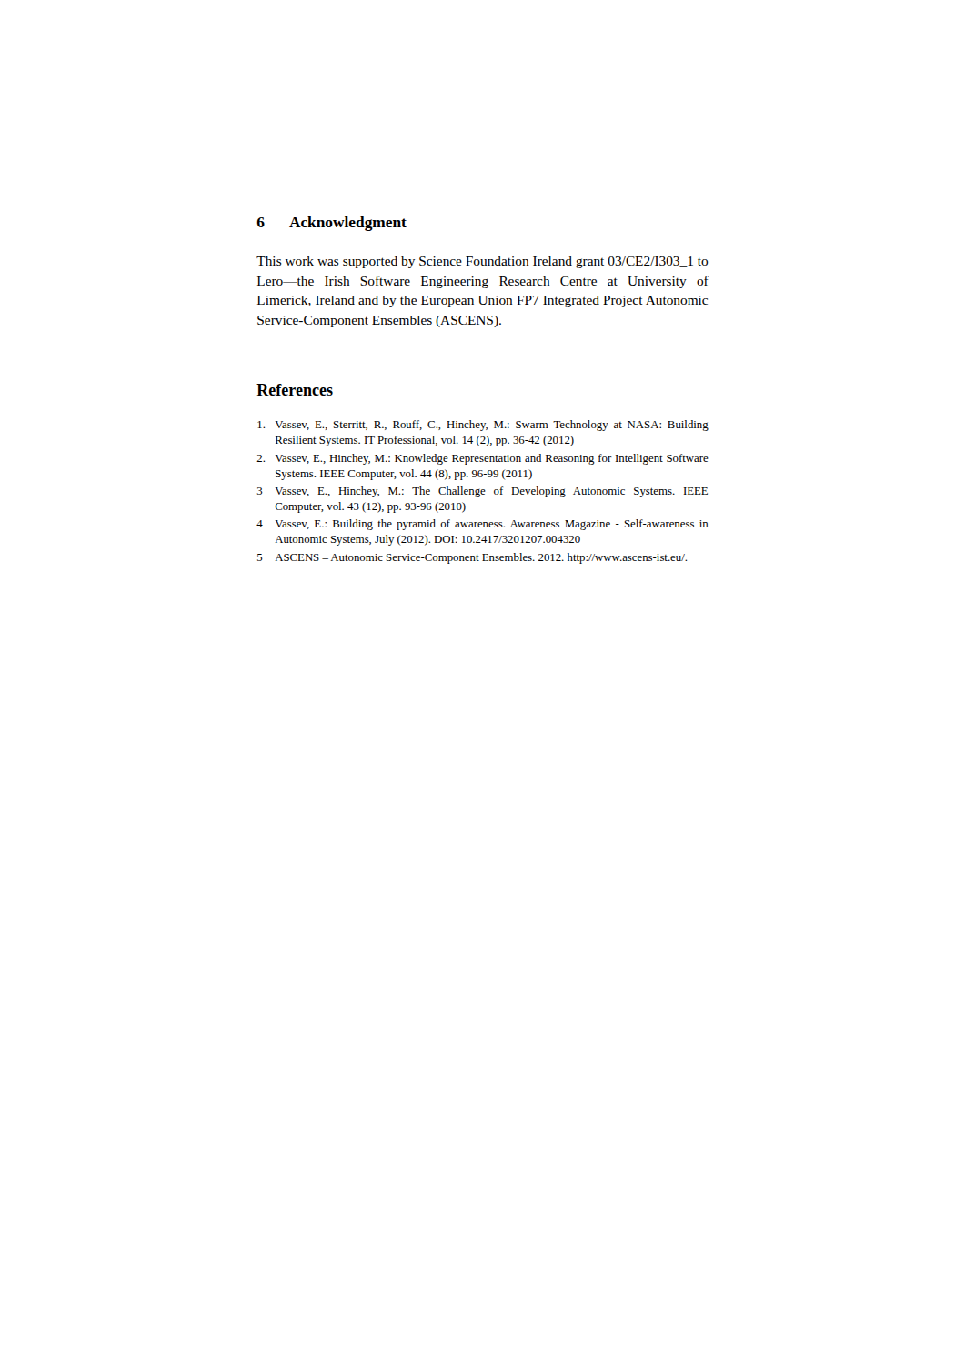6 Acknowledgment
This work was supported by Science Foundation Ireland grant 03/CE2/I303_1 to Lero—the Irish Software Engineering Research Centre at University of Limerick, Ireland and by the European Union FP7 Integrated Project Autonomic Service-Component Ensembles (ASCENS).
References
1. Vassev, E., Sterritt, R., Rouff, C., Hinchey, M.: Swarm Technology at NASA: Building Resilient Systems. IT Professional, vol. 14 (2), pp. 36-42 (2012)
2. Vassev, E., Hinchey, M.: Knowledge Representation and Reasoning for Intelligent Software Systems. IEEE Computer, vol. 44 (8), pp. 96-99 (2011)
3 Vassev, E., Hinchey, M.: The Challenge of Developing Autonomic Systems. IEEE Computer, vol. 43 (12), pp. 93-96 (2010)
4 Vassev, E.: Building the pyramid of awareness. Awareness Magazine - Self-awareness in Autonomic Systems, July (2012). DOI: 10.2417/3201207.004320
5 ASCENS – Autonomic Service-Component Ensembles. 2012. http://www.ascens-ist.eu/.